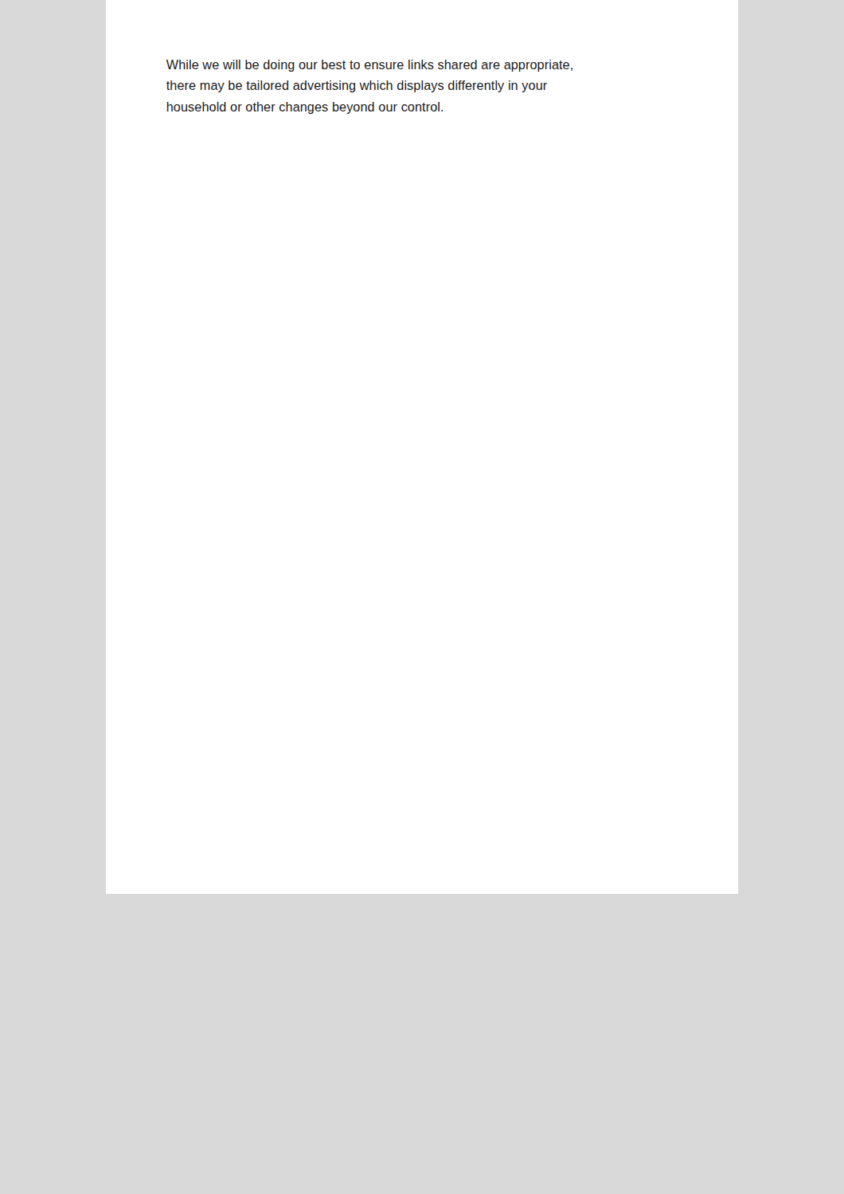While we will be doing our best to ensure links shared are appropriate, there may be tailored advertising which displays differently in your household or other changes beyond our control.